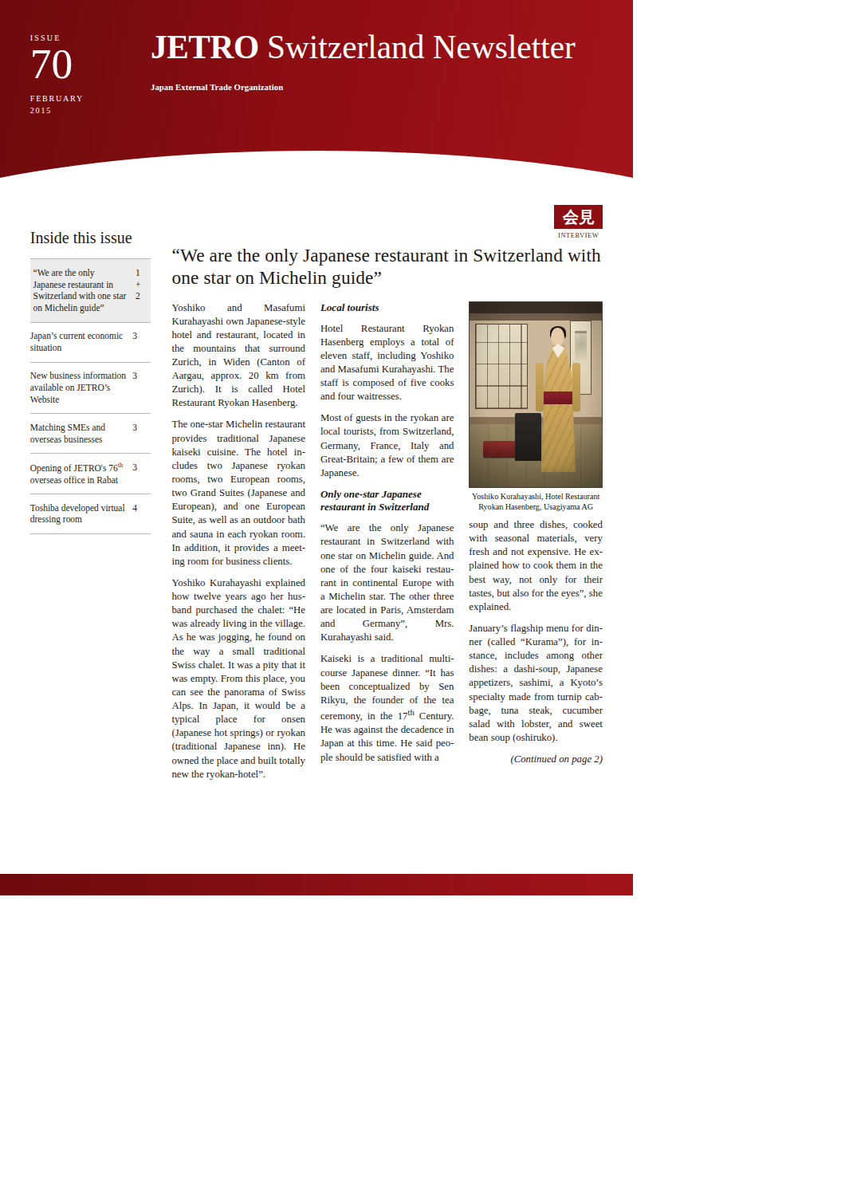Issue
70
February 2015
JETRO Switzerland Newsletter
Japan External Trade Organization
Inside this issue
“We are the only Japanese restaurant in Switzerland with one star on Michelin guide”
1+2
Japan’s current economic situation
3
New business information available on JETRO’s Website
3
Matching SMEs and overseas businesses
3
Opening of JETRO's 76th overseas office in Rabat
3
Toshiba developed virtual dressing room
4
会見
INTERVIEW
“We are the only Japanese restaurant in Switzerland with one star on Michelin guide”
Yoshiko and Masafumi Kurahayashi own Japanese-style hotel and restaurant, located in the mountains that surround Zurich, in Widen (Canton of Aargau, approx. 20 km from Zurich). It is called Hotel Restaurant Ryokan Hasenberg.
The one-star Michelin restaurant provides traditional Japanese kaiseki cuisine. The hotel includes two Japanese ryokan rooms, two European rooms, two Grand Suites (Japanese and European), and one European Suite, as well as an outdoor bath and sauna in each ryokan room. In addition, it provides a meeting room for business clients.
Yoshiko Kurahayashi explained how twelve years ago her husband purchased the chalet: “He was already living in the village. As he was jogging, he found on the way a small traditional Swiss chalet. It was a pity that it was empty. From this place, you can see the panorama of Swiss Alps. In Japan, it would be a typical place for onsen (Japanese hot springs) or ryokan (traditional Japanese inn). He owned the place and built totally new the ryokan-hotel”.
Local tourists
Hotel Restaurant Ryokan Hasenberg employs a total of eleven staff, including Yoshiko and Masafumi Kurahayashi. The staff is composed of five cooks and four waitresses.
Most of guests in the ryokan are local tourists, from Switzerland, Germany, France, Italy and Great-Britain; a few of them are Japanese.
Only one-star Japanese restaurant in Switzerland
“We are the only Japanese restaurant in Switzerland with one star on Michelin guide. And one of the four kaiseki restaurant in continental Europe with a Michelin star. The other three are located in Paris, Amsterdam and Germany”, Mrs. Kurahayashi said.
Kaiseki is a traditional multi-course Japanese dinner. “It has been conceptualized by Sen Rikyu, the founder of the tea ceremony, in the 17th Century. He was against the decadence in Japan at this time. He said people should be satisfied with a
Yoshiko Kurahayashi, Hotel Restaurant Ryokan Hasenberg, Usagiyama AG
soup and three dishes, cooked with seasonal materials, very fresh and not expensive. He explained how to cook them in the best way, not only for their tastes, but also for the eyes”, she explained.
January’s flagship menu for dinner (called “Kurama”), for instance, includes among other dishes: a dashi-soup, Japanese appetizers, sashimi, a Kyoto’s specialty made from turnip cabbage, tuna steak, cucumber salad with lobster, and sweet bean soup (oshiruko).
(Continued on page 2)